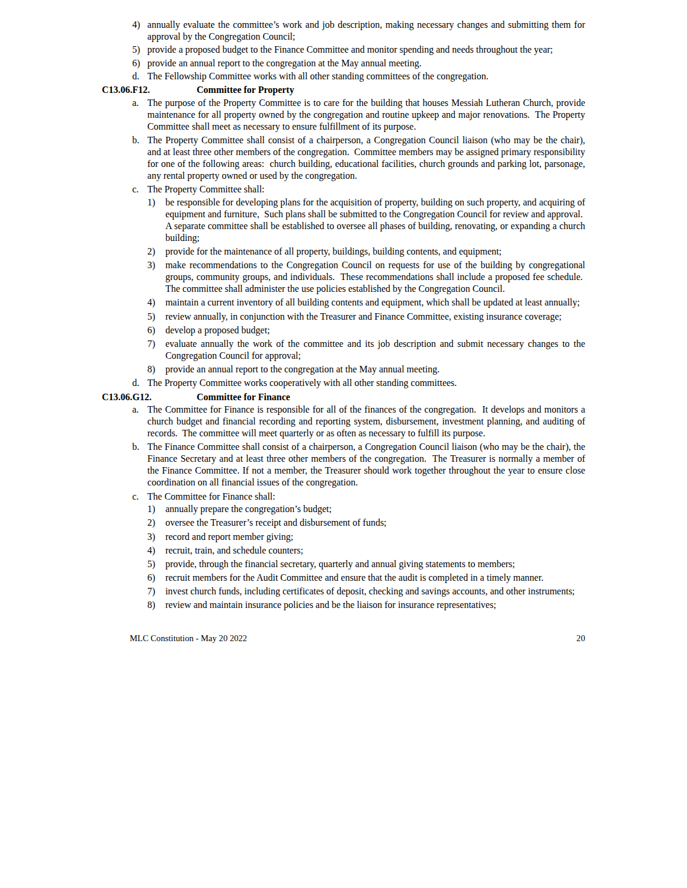4) annually evaluate the committee’s work and job description, making necessary changes and submitting them for approval by the Congregation Council;
5) provide a proposed budget to the Finance Committee and monitor spending and needs throughout the year;
6) provide an annual report to the congregation at the May annual meeting.
d. The Fellowship Committee works with all other standing committees of the congregation.
C13.06.F12. Committee for Property
a. The purpose of the Property Committee is to care for the building that houses Messiah Lutheran Church, provide maintenance for all property owned by the congregation and routine upkeep and major renovations. The Property Committee shall meet as necessary to ensure fulfillment of its purpose.
b. The Property Committee shall consist of a chairperson, a Congregation Council liaison (who may be the chair), and at least three other members of the congregation. Committee members may be assigned primary responsibility for one of the following areas: church building, educational facilities, church grounds and parking lot, parsonage, any rental property owned or used by the congregation.
c. The Property Committee shall:
1) be responsible for developing plans for the acquisition of property, building on such property, and acquiring of equipment and furniture, Such plans shall be submitted to the Congregation Council for review and approval. A separate committee shall be established to oversee all phases of building, renovating, or expanding a church building;
2) provide for the maintenance of all property, buildings, building contents, and equipment;
3) make recommendations to the Congregation Council on requests for use of the building by congregational groups, community groups, and individuals. These recommendations shall include a proposed fee schedule. The committee shall administer the use policies established by the Congregation Council.
4) maintain a current inventory of all building contents and equipment, which shall be updated at least annually;
5) review annually, in conjunction with the Treasurer and Finance Committee, existing insurance coverage;
6) develop a proposed budget;
7) evaluate annually the work of the committee and its job description and submit necessary changes to the Congregation Council for approval;
8) provide an annual report to the congregation at the May annual meeting.
d. The Property Committee works cooperatively with all other standing committees.
C13.06.G12. Committee for Finance
a. The Committee for Finance is responsible for all of the finances of the congregation. It develops and monitors a church budget and financial recording and reporting system, disbursement, investment planning, and auditing of records. The committee will meet quarterly or as often as necessary to fulfill its purpose.
b. The Finance Committee shall consist of a chairperson, a Congregation Council liaison (who may be the chair), the Finance Secretary and at least three other members of the congregation. The Treasurer is normally a member of the Finance Committee. If not a member, the Treasurer should work together throughout the year to ensure close coordination on all financial issues of the congregation.
c. The Committee for Finance shall:
1) annually prepare the congregation’s budget;
2) oversee the Treasurer’s receipt and disbursement of funds;
3) record and report member giving;
4) recruit, train, and schedule counters;
5) provide, through the financial secretary, quarterly and annual giving statements to members;
6) recruit members for the Audit Committee and ensure that the audit is completed in a timely manner.
7) invest church funds, including certificates of deposit, checking and savings accounts, and other instruments;
8) review and maintain insurance policies and be the liaison for insurance representatives;
MLC Constitution - May 20 2022 20